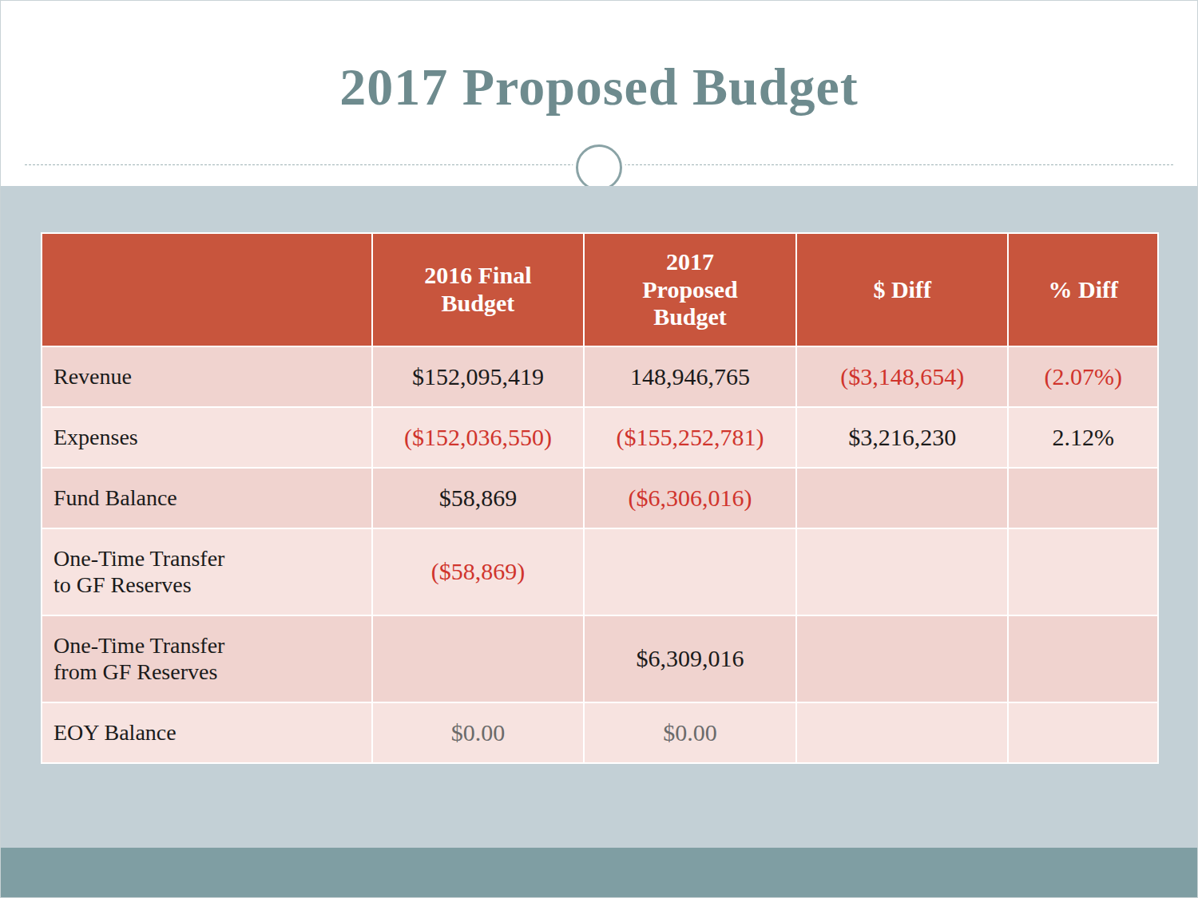2017 Proposed Budget
| | 2016 Final Budget | 2017 Proposed Budget | $ Diff | % Diff |
| --- | --- | --- | --- | --- |
| Revenue | $152,095,419 | 148,946,765 | ($3,148,654) | (2.07%) |
| Expenses | ($152,036,550) | ($155,252,781) | $3,216,230 | 2.12% |
| Fund Balance | $58,869 | ($6,306,016) | | |
| One-Time Transfer to GF Reserves | ($58,869) | | | |
| One-Time Transfer from GF Reserves | | $6,309,016 | | |
| EOY Balance | $0.00 | $0.00 | | |